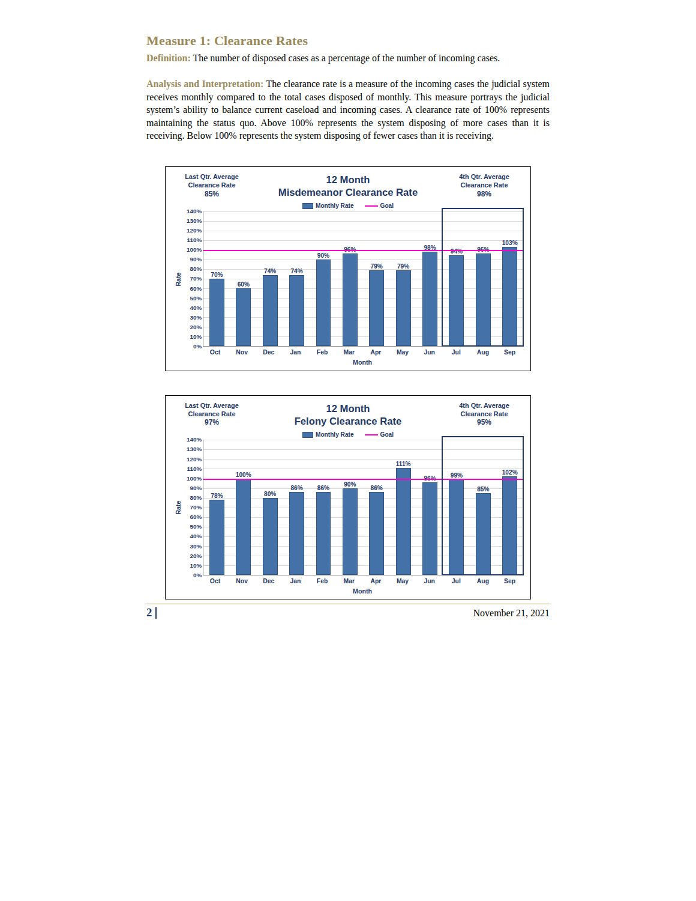Measure 1: Clearance Rates
Definition: The number of disposed cases as a percentage of the number of incoming cases.
Analysis and Interpretation: The clearance rate is a measure of the incoming cases the judicial system receives monthly compared to the total cases disposed of monthly. This measure portrays the judicial system’s ability to balance current caseload and incoming cases. A clearance rate of 100% represents maintaining the status quo. Above 100% represents the system disposing of more cases than it is receiving. Below 100% represents the system disposing of fewer cases than it is receiving.
Last Qtr. Average
Clearance Rate
85%
12 Month
Misdemeanor Clearance Rate
4th Qtr. Average
Clearance Rate
98%
Monthly Rate Goal
Rate
140% 130% 120% 110% 100% 90% 80% 70% 60% 50% 40% 30% 20% 10% 0%
70%
60%
74%
74%
90%
96%
79%
79%
98%
94%
96%
103%
Oct
Nov
Dec
Jan
Feb
Mar
Apr
May
Jun
Jul
Aug
Sep
Month
Last Qtr. Average
Clearance Rate
97%
12 Month
Felony Clearance Rate
4th Qtr. Average
Clearance Rate
95%
Monthly Rate Goal
Rate
140% 130% 120% 110% 100% 90% 80% 70% 60% 50% 40% 30% 20% 10% 0%
78%
100%
80%
86%
86%
90%
86%
111%
96%
99%
85%
102%
Oct
Nov
Dec
Jan
Feb
Mar
Apr
May
Jun
Jul
Aug
Sep
Month
2
November 21, 2021